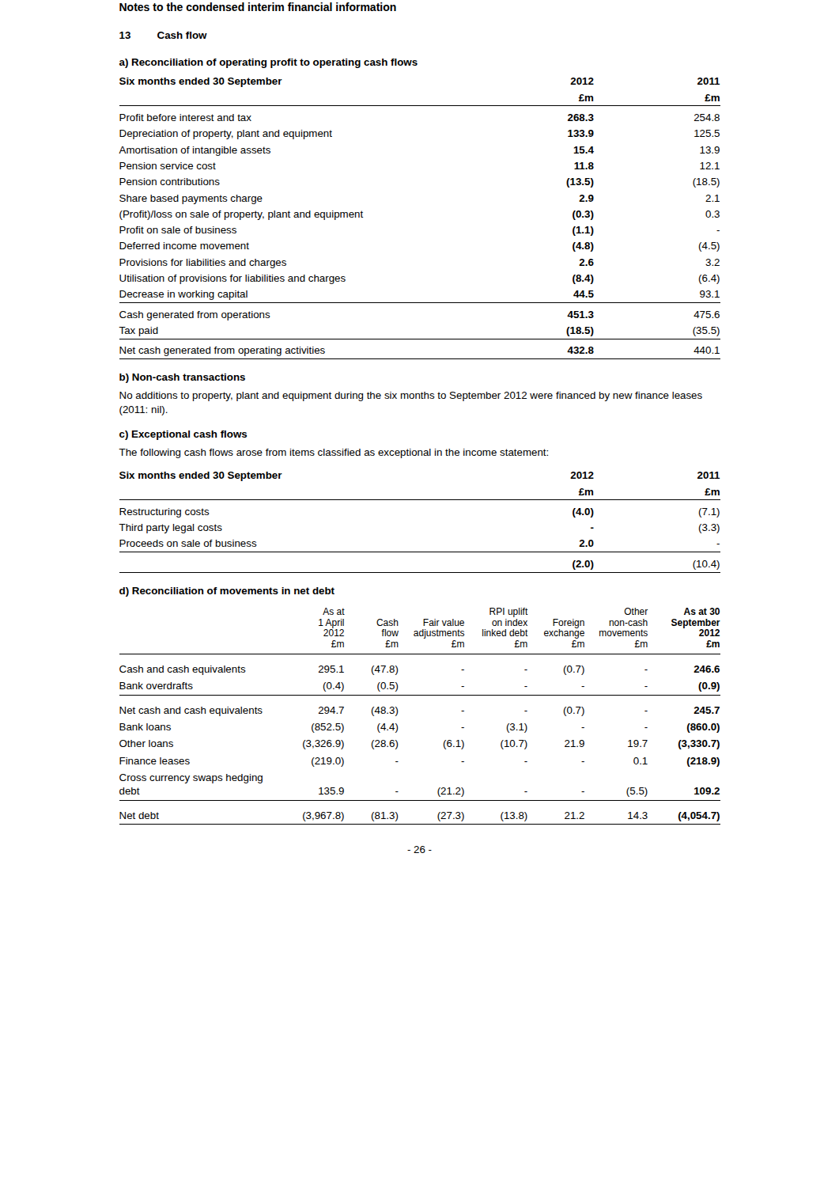Notes to the condensed interim financial information
13
Cash flow
a) Reconciliation of operating profit to operating cash flows
| Six months ended 30 September | 2012 | 2011 |
| --- | --- | --- |
| | £m | £m |
| Profit before interest and tax | 268.3 | 254.8 |
| Depreciation of property, plant and equipment | 133.9 | 125.5 |
| Amortisation of intangible assets | 15.4 | 13.9 |
| Pension service cost | 11.8 | 12.1 |
| Pension contributions | (13.5) | (18.5) |
| Share based payments charge | 2.9 | 2.1 |
| (Profit)/loss on sale of property, plant and equipment | (0.3) | 0.3 |
| Profit on sale of business | (1.1) | - |
| Deferred income movement | (4.8) | (4.5) |
| Provisions for liabilities and charges | 2.6 | 3.2 |
| Utilisation of provisions for liabilities and charges | (8.4) | (6.4) |
| Decrease in working capital | 44.5 | 93.1 |
| Cash generated from operations | 451.3 | 475.6 |
| Tax paid | (18.5) | (35.5) |
| Net cash generated from operating activities | 432.8 | 440.1 |
b) Non-cash transactions
No additions to property, plant and equipment during the six months to September 2012 were financed by new finance leases (2011: nil).
c) Exceptional cash flows
The following cash flows arose from items classified as exceptional in the income statement:
| Six months ended 30 September | 2012 | 2011 |
| --- | --- | --- |
| | £m | £m |
| Restructuring costs | (4.0) | (7.1) |
| Third party legal costs | - | (3.3) |
| Proceeds on sale of business | 2.0 | - |
| | (2.0) | (10.4) |
d) Reconciliation of movements in net debt
| | As at 1 April 2012 £m | Cash flow £m | Fair value adjustments £m | RPI uplift on index linked debt £m | Foreign exchange £m | Other non-cash movements £m | As at 30 September 2012 £m |
| --- | --- | --- | --- | --- | --- | --- | --- |
| Cash and cash equivalents | 295.1 | (47.8) | - | - | (0.7) | - | 246.6 |
| Bank overdrafts | (0.4) | (0.5) | - | - | - | - | (0.9) |
| Net cash and cash equivalents | 294.7 | (48.3) | - | - | (0.7) | - | 245.7 |
| Bank loans | (852.5) | (4.4) | - | (3.1) | - | - | (860.0) |
| Other loans | (3,326.9) | (28.6) | (6.1) | (10.7) | 21.9 | 19.7 | (3,330.7) |
| Finance leases | (219.0) | - | - | - | - | 0.1 | (218.9) |
| Cross currency swaps hedging debt | 135.9 | - | (21.2) | - | - | (5.5) | 109.2 |
| Net debt | (3,967.8) | (81.3) | (27.3) | (13.8) | 21.2 | 14.3 | (4,054.7) |
- 26 -